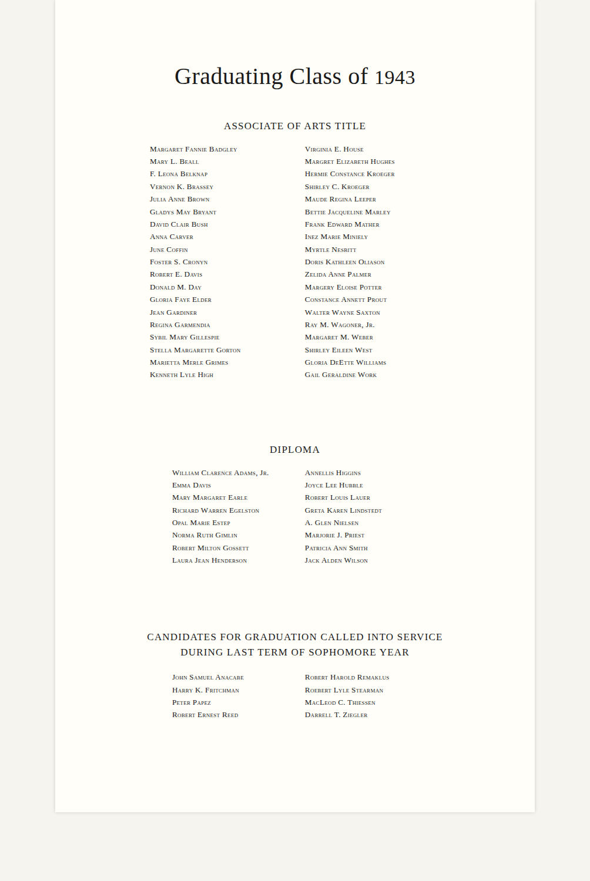Graduating Class of 1943
Associate of Arts Title
Margaret Fannie Badgley
Mary L. Beall
F. Leona Belknap
Vernon K. Brassey
Julia Anne Brown
Gladys May Bryant
David Clair Bush
Anna Carver
June Coffin
Foster S. Cronyn
Robert E. Davis
Donald M. Day
Gloria Faye Elder
Jean Gardiner
Regina Garmendia
Sybil Mary Gillespie
Stella Margarette Gorton
Marietta Merle Grimes
Kenneth Lyle High
Virginia E. House
Margret Elizabeth Hughes
Hermie Constance Kroeger
Shirley C. Kroeger
Maude Regina Leeper
Bettie Jacqueline Marley
Frank Edward Mather
Inez Marie Miniely
Myrtle Nesbitt
Doris Kathleen Oliason
Zelida Anne Palmer
Margery Eloise Potter
Constance Annett Prout
Walter Wayne Saxton
Ray M. Wagoner, Jr.
Margaret M. Weber
Shirley Eileen West
Gloria DeEtte Williams
Gail Geraldine Work
Diploma
William Clarence Adams, Jr.
Emma Davis
Mary Margaret Earle
Richard Warren Egelston
Opal Marie Estep
Norma Ruth Gimlin
Robert Milton Gossett
Laura Jean Henderson
Annellis Higgins
Joyce Lee Hubble
Robert Louis Lauer
Greta Karen Lindstedt
A. Glen Nielsen
Marjorie J. Priest
Patricia Ann Smith
Jack Alden Wilson
Candidates for Graduation Called Into Service
During Last Term of Sophomore Year
John Samuel Anacabe
Harry K. Fritchman
Peter Papez
Robert Ernest Reed
Robert Harold Remaklus
Roebert Lyle Stearman
MacLeod C. Thiessen
Darrell T. Ziegler